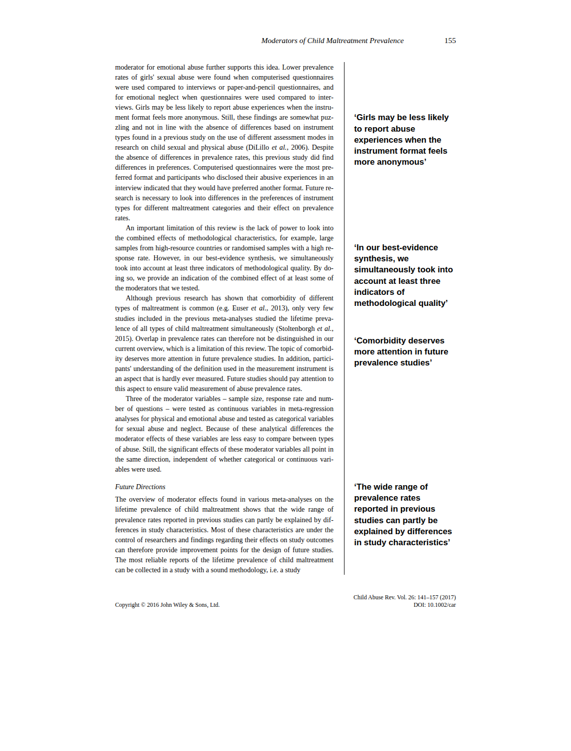Moderators of Child Maltreatment Prevalence 155
moderator for emotional abuse further supports this idea. Lower prevalence rates of girls' sexual abuse were found when computerised questionnaires were used compared to interviews or paper-and-pencil questionnaires, and for emotional neglect when questionnaires were used compared to interviews. Girls may be less likely to report abuse experiences when the instrument format feels more anonymous. Still, these findings are somewhat puzzling and not in line with the absence of differences based on instrument types found in a previous study on the use of different assessment modes in research on child sexual and physical abuse (DiLillo et al., 2006). Despite the absence of differences in prevalence rates, this previous study did find differences in preferences. Computerised questionnaires were the most preferred format and participants who disclosed their abusive experiences in an interview indicated that they would have preferred another format. Future research is necessary to look into differences in the preferences of instrument types for different maltreatment categories and their effect on prevalence rates.
An important limitation of this review is the lack of power to look into the combined effects of methodological characteristics, for example, large samples from high-resource countries or randomised samples with a high response rate. However, in our best-evidence synthesis, we simultaneously took into account at least three indicators of methodological quality. By doing so, we provide an indication of the combined effect of at least some of the moderators that we tested.
Although previous research has shown that comorbidity of different types of maltreatment is common (e.g. Euser et al., 2013), only very few studies included in the previous meta-analyses studied the lifetime prevalence of all types of child maltreatment simultaneously (Stoltenborgh et al., 2015). Overlap in prevalence rates can therefore not be distinguished in our current overview, which is a limitation of this review. The topic of comorbidity deserves more attention in future prevalence studies. In addition, participants' understanding of the definition used in the measurement instrument is an aspect that is hardly ever measured. Future studies should pay attention to this aspect to ensure valid measurement of abuse prevalence rates.
Three of the moderator variables – sample size, response rate and number of questions – were tested as continuous variables in meta-regression analyses for physical and emotional abuse and tested as categorical variables for sexual abuse and neglect. Because of these analytical differences the moderator effects of these variables are less easy to compare between types of abuse. Still, the significant effects of these moderator variables all point in the same direction, independent of whether categorical or continuous variables were used.
Future Directions
The overview of moderator effects found in various meta-analyses on the lifetime prevalence of child maltreatment shows that the wide range of prevalence rates reported in previous studies can partly be explained by differences in study characteristics. Most of these characteristics are under the control of researchers and findings regarding their effects on study outcomes can therefore provide improvement points for the design of future studies. The most reliable reports of the lifetime prevalence of child maltreatment can be collected in a study with a sound methodology, i.e. a study
‘Girls may be less likely to report abuse experiences when the instrument format feels more anonymous’
‘In our best-evidence synthesis, we simultaneously took into account at least three indicators of methodological quality’
‘Comorbidity deserves more attention in future prevalence studies’
‘The wide range of prevalence rates reported in previous studies can partly be explained by differences in study characteristics’
Copyright © 2016 John Wiley & Sons, Ltd.
Child Abuse Rev. Vol. 26: 141–157 (2017)
DOI: 10.1002/car